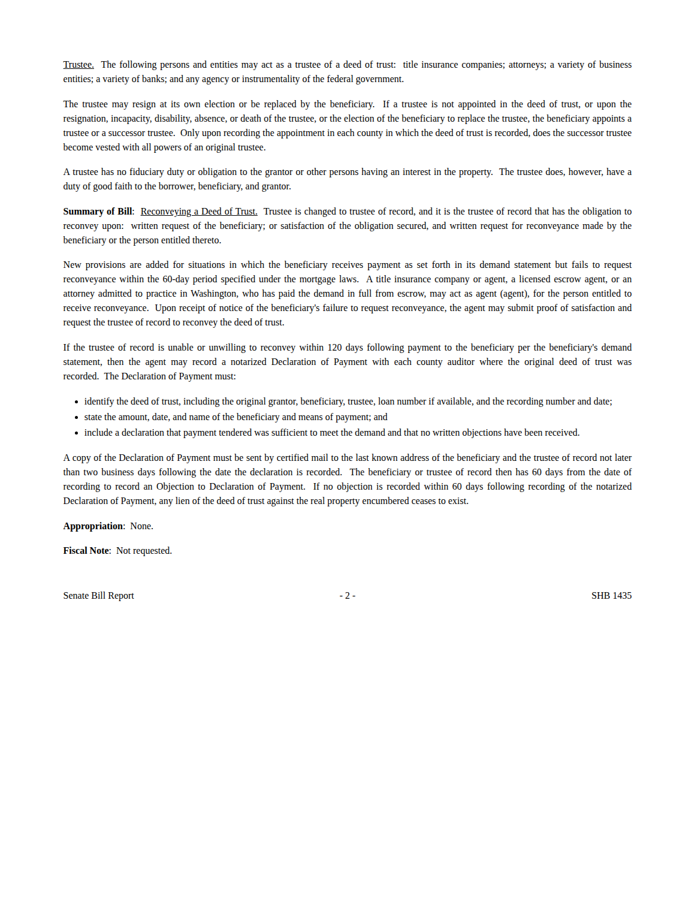Trustee. The following persons and entities may act as a trustee of a deed of trust: title insurance companies; attorneys; a variety of business entities; a variety of banks; and any agency or instrumentality of the federal government.
The trustee may resign at its own election or be replaced by the beneficiary. If a trustee is not appointed in the deed of trust, or upon the resignation, incapacity, disability, absence, or death of the trustee, or the election of the beneficiary to replace the trustee, the beneficiary appoints a trustee or a successor trustee. Only upon recording the appointment in each county in which the deed of trust is recorded, does the successor trustee become vested with all powers of an original trustee.
A trustee has no fiduciary duty or obligation to the grantor or other persons having an interest in the property. The trustee does, however, have a duty of good faith to the borrower, beneficiary, and grantor.
Summary of Bill: Reconveying a Deed of Trust. Trustee is changed to trustee of record, and it is the trustee of record that has the obligation to reconvey upon: written request of the beneficiary; or satisfaction of the obligation secured, and written request for reconveyance made by the beneficiary or the person entitled thereto.
New provisions are added for situations in which the beneficiary receives payment as set forth in its demand statement but fails to request reconveyance within the 60-day period specified under the mortgage laws. A title insurance company or agent, a licensed escrow agent, or an attorney admitted to practice in Washington, who has paid the demand in full from escrow, may act as agent (agent), for the person entitled to receive reconveyance. Upon receipt of notice of the beneficiary's failure to request reconveyance, the agent may submit proof of satisfaction and request the trustee of record to reconvey the deed of trust.
If the trustee of record is unable or unwilling to reconvey within 120 days following payment to the beneficiary per the beneficiary's demand statement, then the agent may record a notarized Declaration of Payment with each county auditor where the original deed of trust was recorded. The Declaration of Payment must:
identify the deed of trust, including the original grantor, beneficiary, trustee, loan number if available, and the recording number and date;
state the amount, date, and name of the beneficiary and means of payment; and
include a declaration that payment tendered was sufficient to meet the demand and that no written objections have been received.
A copy of the Declaration of Payment must be sent by certified mail to the last known address of the beneficiary and the trustee of record not later than two business days following the date the declaration is recorded. The beneficiary or trustee of record then has 60 days from the date of recording to record an Objection to Declaration of Payment. If no objection is recorded within 60 days following recording of the notarized Declaration of Payment, any lien of the deed of trust against the real property encumbered ceases to exist.
Appropriation: None.
Fiscal Note: Not requested.
Senate Bill Report
- 2 -
SHB 1435